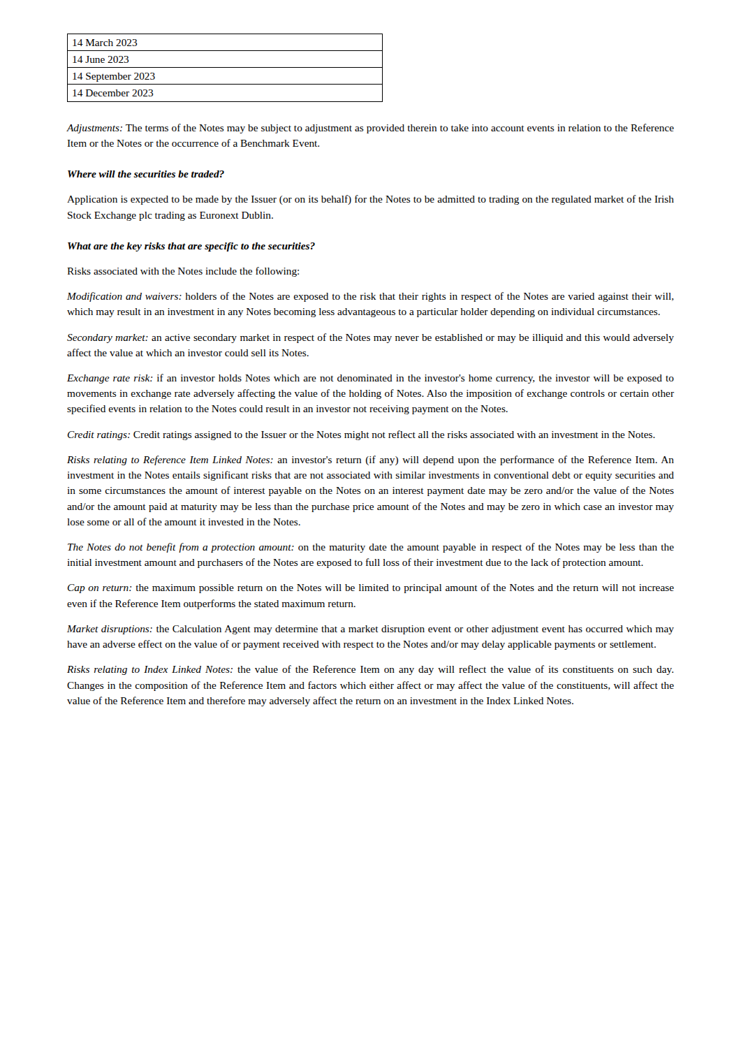| 14 March 2023 |
| 14 June 2023 |
| 14 September 2023 |
| 14 December 2023 |
Adjustments: The terms of the Notes may be subject to adjustment as provided therein to take into account events in relation to the Reference Item or the Notes or the occurrence of a Benchmark Event.
Where will the securities be traded?
Application is expected to be made by the Issuer (or on its behalf) for the Notes to be admitted to trading on the regulated market of the Irish Stock Exchange plc trading as Euronext Dublin.
What are the key risks that are specific to the securities?
Risks associated with the Notes include the following:
Modification and waivers: holders of the Notes are exposed to the risk that their rights in respect of the Notes are varied against their will, which may result in an investment in any Notes becoming less advantageous to a particular holder depending on individual circumstances.
Secondary market: an active secondary market in respect of the Notes may never be established or may be illiquid and this would adversely affect the value at which an investor could sell its Notes.
Exchange rate risk: if an investor holds Notes which are not denominated in the investor's home currency, the investor will be exposed to movements in exchange rate adversely affecting the value of the holding of Notes. Also the imposition of exchange controls or certain other specified events in relation to the Notes could result in an investor not receiving payment on the Notes.
Credit ratings: Credit ratings assigned to the Issuer or the Notes might not reflect all the risks associated with an investment in the Notes.
Risks relating to Reference Item Linked Notes: an investor's return (if any) will depend upon the performance of the Reference Item. An investment in the Notes entails significant risks that are not associated with similar investments in conventional debt or equity securities and in some circumstances the amount of interest payable on the Notes on an interest payment date may be zero and/or the value of the Notes and/or the amount paid at maturity may be less than the purchase price amount of the Notes and may be zero in which case an investor may lose some or all of the amount it invested in the Notes.
The Notes do not benefit from a protection amount: on the maturity date the amount payable in respect of the Notes may be less than the initial investment amount and purchasers of the Notes are exposed to full loss of their investment due to the lack of protection amount.
Cap on return: the maximum possible return on the Notes will be limited to principal amount of the Notes and the return will not increase even if the Reference Item outperforms the stated maximum return.
Market disruptions: the Calculation Agent may determine that a market disruption event or other adjustment event has occurred which may have an adverse effect on the value of or payment received with respect to the Notes and/or may delay applicable payments or settlement.
Risks relating to Index Linked Notes: the value of the Reference Item on any day will reflect the value of its constituents on such day. Changes in the composition of the Reference Item and factors which either affect or may affect the value of the constituents, will affect the value of the Reference Item and therefore may adversely affect the return on an investment in the Index Linked Notes.